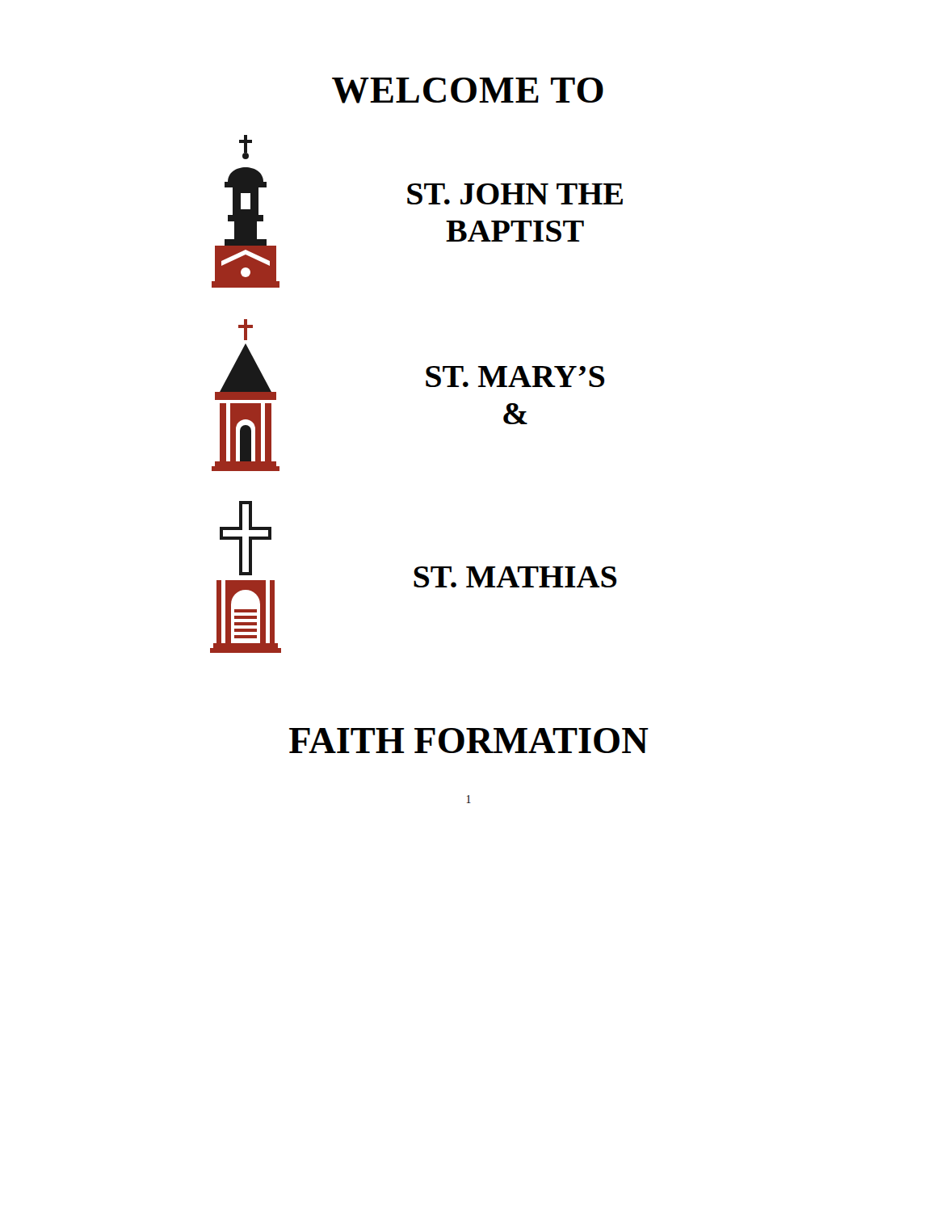WELCOME TO
ST. JOHN THE
BAPTIST
ST. MARY’S&
ST. MATHIAS
FAITH FORMATION
1